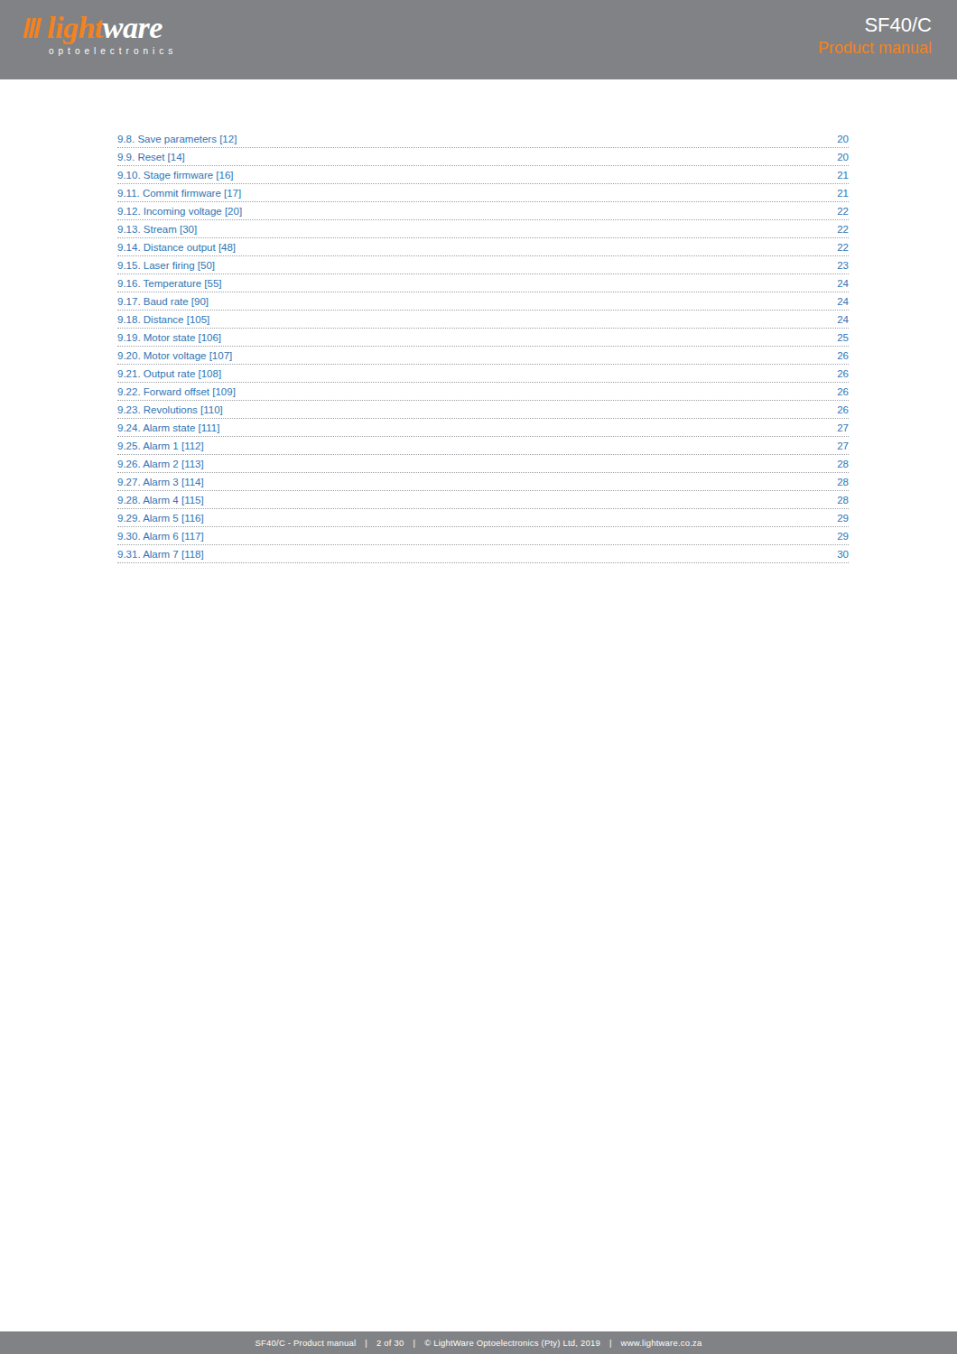light ware
optoelectronics
SF40/C
Product manual
9.8. Save parameters [12] 20
9.9. Reset [14] 20
9.10. Stage firmware [16] 21
9.11. Commit firmware [17] 21
9.12. Incoming voltage [20] 22
9.13. Stream [30] 22
9.14. Distance output [48] 22
9.15. Laser firing [50] 23
9.16. Temperature [55] 24
9.17. Baud rate [90] 24
9.18. Distance [105] 24
9.19. Motor state [106] 25
9.20. Motor voltage [107] 26
9.21. Output rate [108] 26
9.22. Forward offset [109] 26
9.23. Revolutions [110] 26
9.24. Alarm state [111] 27
9.25. Alarm 1 [112] 27
9.26. Alarm 2 [113] 28
9.27. Alarm 3 [114] 28
9.28. Alarm 4 [115] 28
9.29. Alarm 5 [116] 29
9.30. Alarm 6 [117] 29
9.31. Alarm 7 [118] 30
SF40/C - Product manual|2 of 30|© LightWare Optoelectronics (Pty) Ltd, 2019|www.lightware.co.za